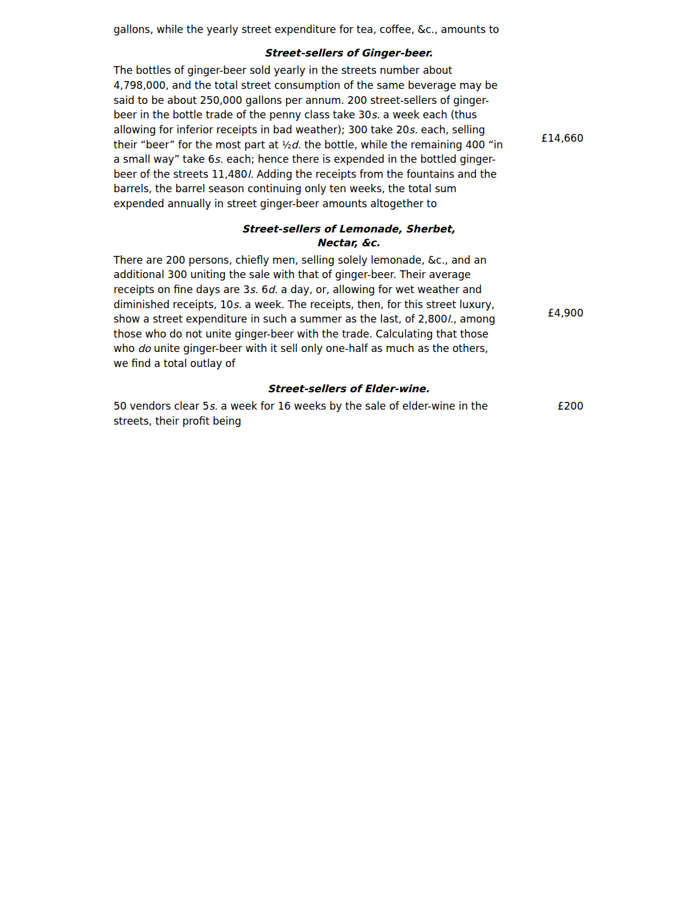gallons, while the yearly street expenditure for tea, coffee, &c., amounts to
Street-sellers of Ginger-beer.
The bottles of ginger-beer sold yearly in the streets number about 4,798,000, and the total street consumption of the same beverage may be said to be about 250,000 gallons per annum. 200 street-sellers of ginger-beer in the bottle trade of the penny class take 30s. a week each (thus allowing for inferior receipts in bad weather); 300 take 20s. each, selling their “beer” for the most part at ½ d. the bottle, while the remaining 400 “in a small way” take 6s. each; hence there is expended in the bottled ginger-beer of the streets 11,480l. Adding the receipts from the fountains and the barrels, the barrel season continuing only ten weeks, the total sum expended annually in street ginger-beer amounts altogether to
£14,660
Street-sellers of Lemonade, Sherbet,
Nectar, &c.
There are 200 persons, chiefly men, selling solely lemonade, &c., and an additional 300 uniting the sale with that of ginger-beer. Their average receipts on fine days are 3s. 6d. a day, or, allowing for wet weather and diminished receipts, 10s. a week. The receipts, then, for this street luxury, show a street expenditure in such a summer as the last, of 2,800l., among those who do not unite ginger-beer with the trade. Calculating that those who do unite ginger-beer with it sell only one-half as much as the others, we find a total outlay of
£4,900
Street-sellers of Elder-wine.
50 vendors clear 5s. a week for 16 weeks by the sale of elder-wine in the streets, their profit being
£200